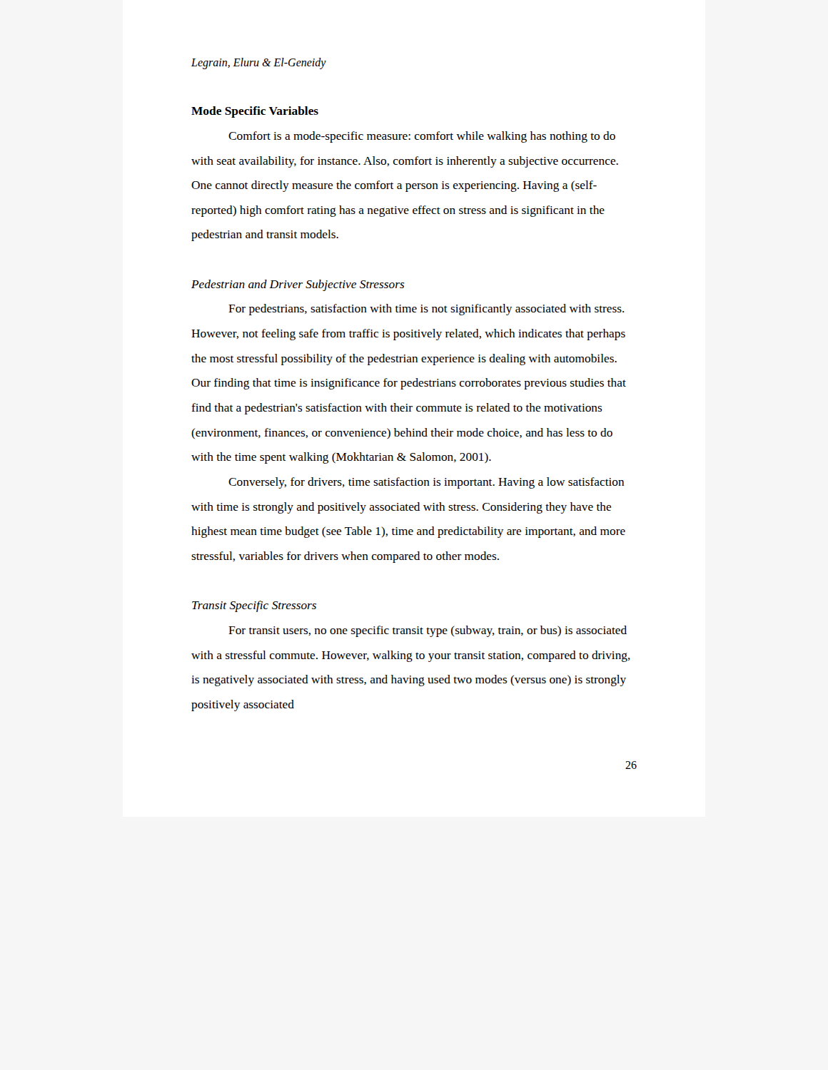Legrain, Eluru & El-Geneidy
Mode Specific Variables
Comfort is a mode-specific measure: comfort while walking has nothing to do with seat availability, for instance. Also, comfort is inherently a subjective occurrence. One cannot directly measure the comfort a person is experiencing. Having a (self-reported) high comfort rating has a negative effect on stress and is significant in the pedestrian and transit models.
Pedestrian and Driver Subjective Stressors
For pedestrians, satisfaction with time is not significantly associated with stress. However, not feeling safe from traffic is positively related, which indicates that perhaps the most stressful possibility of the pedestrian experience is dealing with automobiles. Our finding that time is insignificance for pedestrians corroborates previous studies that find that a pedestrian's satisfaction with their commute is related to the motivations (environment, finances, or convenience) behind their mode choice, and has less to do with the time spent walking (Mokhtarian & Salomon, 2001).
Conversely, for drivers, time satisfaction is important. Having a low satisfaction with time is strongly and positively associated with stress. Considering they have the highest mean time budget (see Table 1), time and predictability are important, and more stressful, variables for drivers when compared to other modes.
Transit Specific Stressors
For transit users, no one specific transit type (subway, train, or bus) is associated with a stressful commute. However, walking to your transit station, compared to driving, is negatively associated with stress, and having used two modes (versus one) is strongly positively associated
26